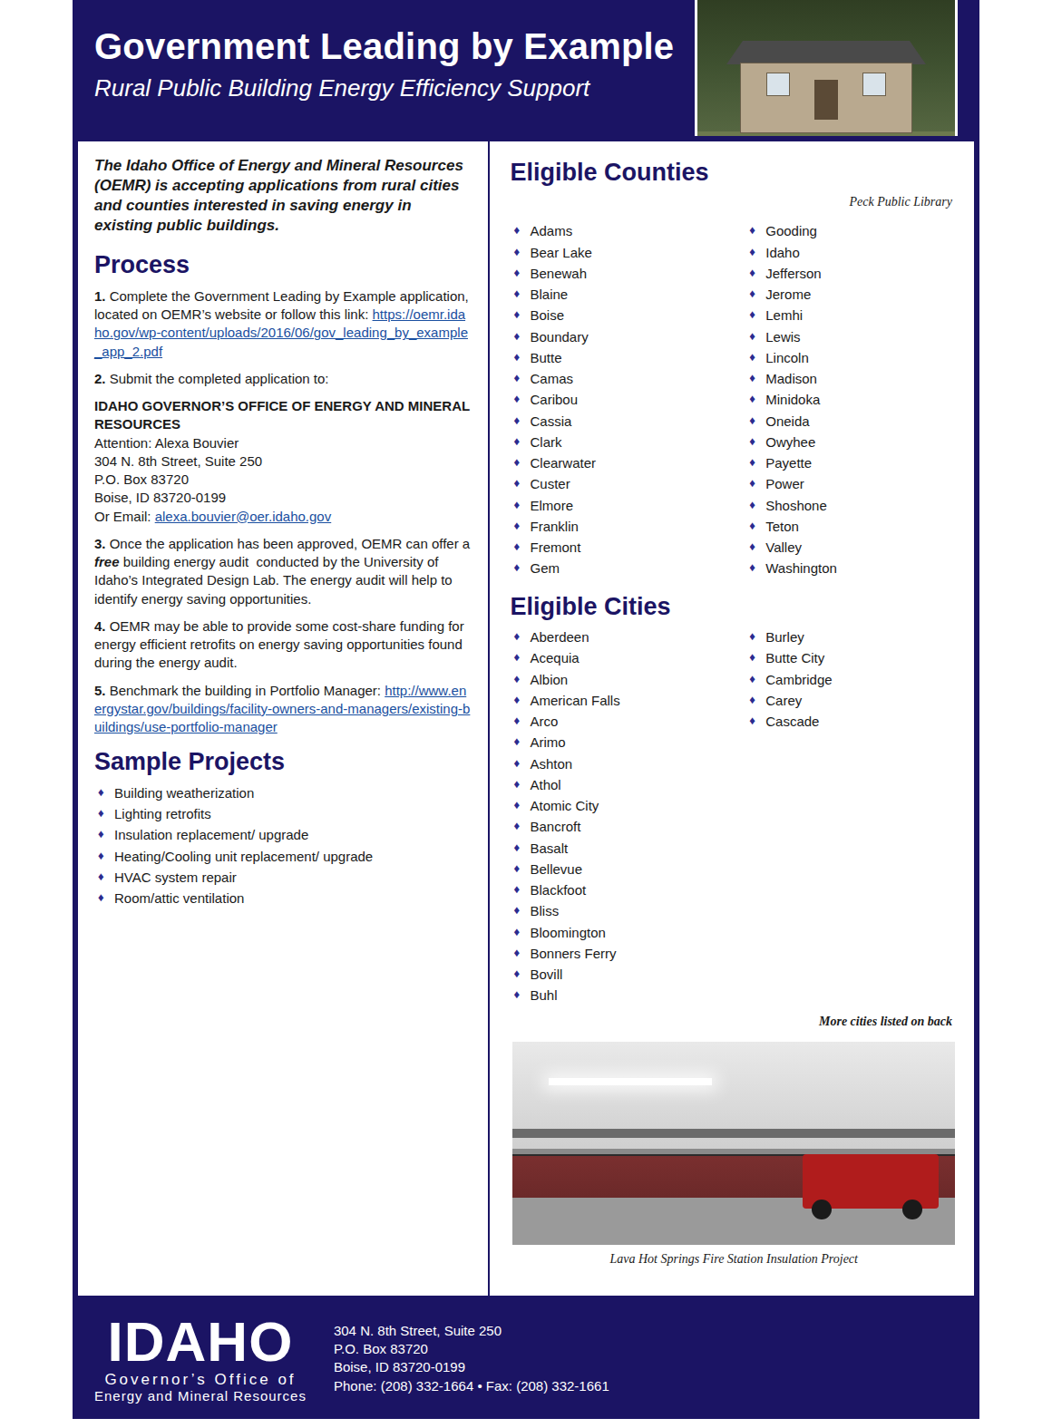Government Leading by Example
Rural Public Building Energy Efficiency Support
The Idaho Office of Energy and Mineral Resources (OEMR) is accepting applications from rural cities and counties interested in saving energy in existing public buildings.
Process
1. Complete the Government Leading by Example application, located on OEMR’s website or follow this link: https://oemr.idaho.gov/wp-content/uploads/2016/06/gov_leading_by_example_app_2.pdf
2. Submit the completed application to:
Idaho Governor’s Office of Energy and Mineral Resources
Attention: Alexa Bouvier
304 N. 8th Street, Suite 250
P.O. Box 83720
Boise, ID 83720-0199
Or Email: alexa.bouvier@oer.idaho.gov
3. Once the application has been approved, OEMR can offer a free building energy audit conducted by the University of Idaho’s Integrated Design Lab. The energy audit will help to identify energy saving opportunities.
4. OEMR may be able to provide some cost-share funding for energy efficient retrofits on energy saving opportunities found during the energy audit.
5. Benchmark the building in Portfolio Manager: http://www.energystar.gov/buildings/facility-owners-and-managers/existing-buildings/use-portfolio-manager
Sample Projects
Building weatherization
Lighting retrofits
Insulation replacement/ upgrade
Heating/Cooling unit replacement/ upgrade
HVAC system repair
Room/attic ventilation
Eligible Counties
Peck Public Library
Adams
Bear Lake
Benewah
Blaine
Boise
Boundary
Butte
Camas
Caribou
Cassia
Clark
Clearwater
Custer
Elmore
Franklin
Fremont
Gem
Gooding
Idaho
Jefferson
Jerome
Lemhi
Lewis
Lincoln
Madison
Minidoka
Oneida
Owyhee
Payette
Power
Shoshone
Teton
Valley
Washington
Eligible Cities
Aberdeen
Acequia
Albion
American Falls
Arco
Arimo
Ashton
Athol
Atomic City
Bancroft
Basalt
Bellevue
Blackfoot
Bliss
Bloomington
Bonners Ferry
Bovill
Buhl
Burley
Butte City
Cambridge
Carey
Cascade
More cities listed on back
Lava Hot Springs Fire Station Insulation Project
IDAHO Governor’s Office of Energy and Mineral Resources
304 N. 8th Street, Suite 250
P.O. Box 83720
Boise, ID 83720-0199
Phone: (208) 332-1664 • Fax: (208) 332-1661